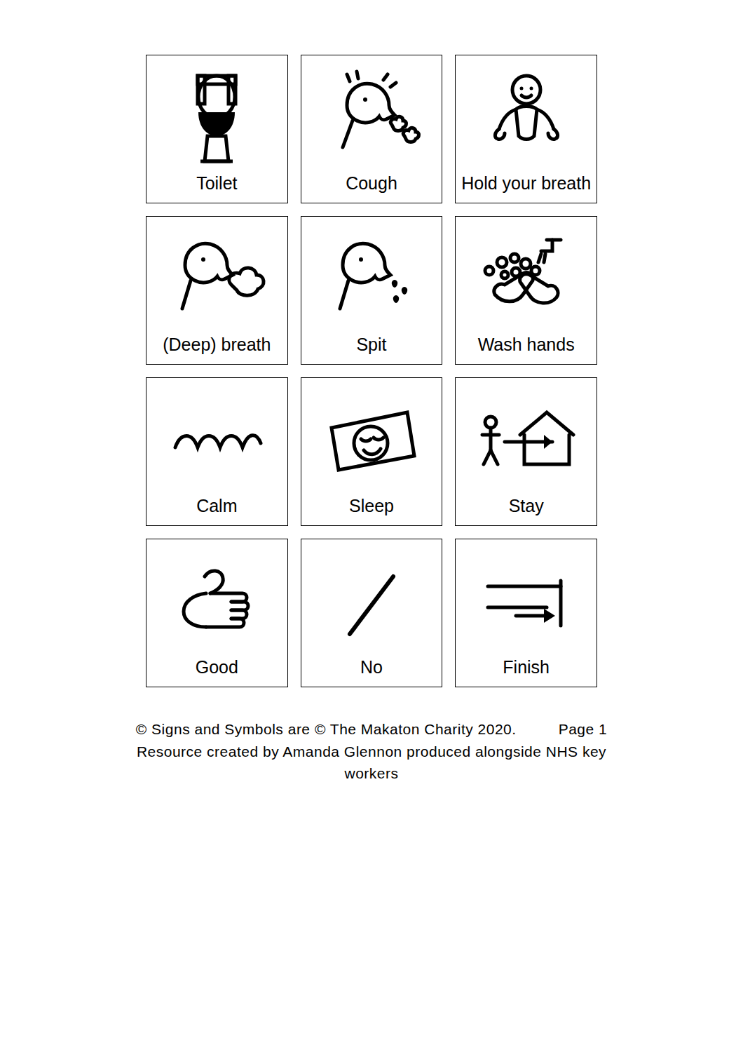| Toilet | Cough | Hold your breath |
| (Deep) breath | Spit | Wash hands |
| Calm | Sleep | Stay |
| Good | No | Finish |
© Signs and Symbols are © The Makaton Charity 2020. Page 1
Resource created by Amanda Glennon produced alongside NHS key workers